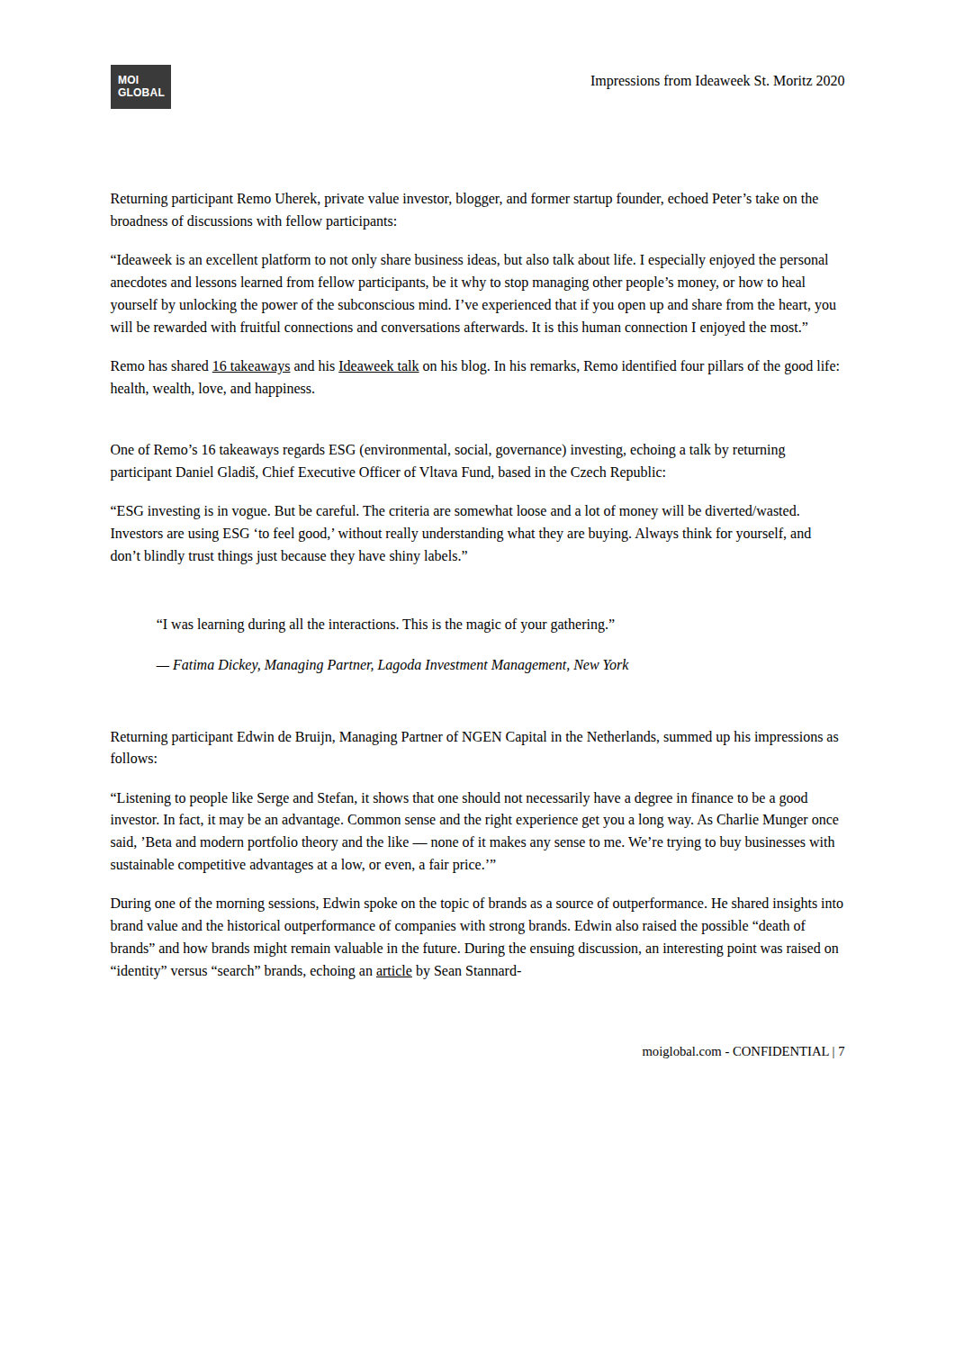MOI
GLOBAL
Impressions from Ideaweek St. Moritz 2020
Returning participant Remo Uherek, private value investor, blogger, and former startup founder, echoed Peter’s take on the broadness of discussions with fellow participants:
“Ideaweek is an excellent platform to not only share business ideas, but also talk about life. I especially enjoyed the personal anecdotes and lessons learned from fellow participants, be it why to stop managing other people’s money, or how to heal yourself by unlocking the power of the subconscious mind. I’ve experienced that if you open up and share from the heart, you will be rewarded with fruitful connections and conversations afterwards. It is this human connection I enjoyed the most.”
Remo has shared 16 takeaways and his Ideaweek talk on his blog. In his remarks, Remo identified four pillars of the good life: health, wealth, love, and happiness.
One of Remo’s 16 takeaways regards ESG (environmental, social, governance) investing, echoing a talk by returning participant Daniel Gladiš, Chief Executive Officer of Vltava Fund, based in the Czech Republic:
“ESG investing is in vogue. But be careful. The criteria are somewhat loose and a lot of money will be diverted/wasted. Investors are using ESG ‘to feel good,’ without really understanding what they are buying. Always think for yourself, and don’t blindly trust things just because they have shiny labels.”
“I was learning during all the interactions. This is the magic of your gathering.”
— Fatima Dickey, Managing Partner, Lagoda Investment Management, New York
Returning participant Edwin de Bruijn, Managing Partner of NGEN Capital in the Netherlands, summed up his impressions as follows:
“Listening to people like Serge and Stefan, it shows that one should not necessarily have a degree in finance to be a good investor. In fact, it may be an advantage. Common sense and the right experience get you a long way. As Charlie Munger once said, ’Beta and modern portfolio theory and the like — none of it makes any sense to me. We’re trying to buy businesses with sustainable competitive advantages at a low, or even, a fair price.’”
During one of the morning sessions, Edwin spoke on the topic of brands as a source of outperformance. He shared insights into brand value and the historical outperformance of companies with strong brands. Edwin also raised the possible “death of brands” and how brands might remain valuable in the future. During the ensuing discussion, an interesting point was raised on “identity” versus “search” brands, echoing an article by Sean Stannard-
moiglobal.com - CONFIDENTIAL | 7